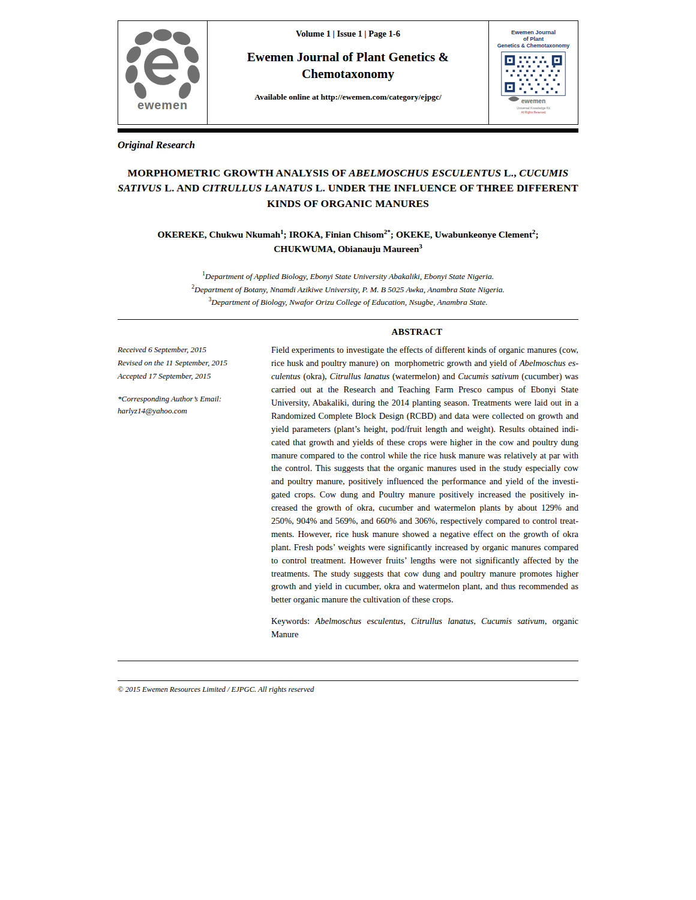ewemen
Volume 1 | Issue 1 | Page 1-6
Ewemen Journal of Plant Genetics & Chemotaxonomy
Available online at http://ewemen.com/category/ejpgc/
Ewemen Journal of Plant Genetics & Chemotaxonomy ewemen Universal Knowledge Kit All Rights Reserved
Original Research
Morphometric Growth Analysis of Abelmoschus esculentus L., Cucumis sativus L. and Citrullus lanatus L. under the Influence of Three Different Kinds of Organic Manures
OKEREKE, Chukwu Nkumah1; IROKA, Finian Chisom2*; OKEKE, Uwabunkeonye Clement2;
CHUKWUMA, Obianauju Maureen3
1Department of Applied Biology, Ebonyi State University Abakaliki, Ebonyi State Nigeria.
2Department of Botany, Nnamdi Azikiwe University, P. M. B 5025 Awka, Anambra State Nigeria.
3Department of Biology, Nwafor Orizu College of Education, Nsugbe, Anambra State.
ABSTRACT
Received 6 September, 2015
Revised on the 11 September, 2015
Accepted 17 September, 2015
*Corresponding Author’s Email: harlyz14@yahoo.com
Field experiments to investigate the effects of different kinds of organic manures (cow, rice husk and poultry manure) on morphometric growth and yield of Abelmoschus esculentus (okra), Citrullus lanatus (watermelon) and Cucumis sativum (cucumber) was carried out at the Research and Teaching Farm Presco campus of Ebonyi State University, Abakaliki, during the 2014 planting season. Treatments were laid out in a Randomized Complete Block Design (RCBD) and data were collected on growth and yield parameters (plant’s height, pod/fruit length and weight). Results obtained indicated that growth and yields of these crops were higher in the cow and poultry dung manure compared to the control while the rice husk manure was relatively at par with the control. This suggests that the organic manures used in the study especially cow and poultry manure, positively influenced the performance and yield of the investigated crops. Cow dung and Poultry manure positively increased the positively increased the growth of okra, cucumber and watermelon plants by about 129% and 250%, 904% and 569%, and 660% and 306%, respectively compared to control treatments. However, rice husk manure showed a negative effect on the growth of okra plant. Fresh pods’ weights were significantly increased by organic manures compared to control treatment. However fruits’ lengths were not significantly affected by the treatments. The study suggests that cow dung and poultry manure promotes higher growth and yield in cucumber, okra and watermelon plant, and thus recommended as better organic manure the cultivation of these crops.
Keywords: Abelmoschus esculentus, Citrullus lanatus, Cucumis sativum, organic Manure
© 2015 Ewemen Resources Limited / EJPGC. All rights reserved